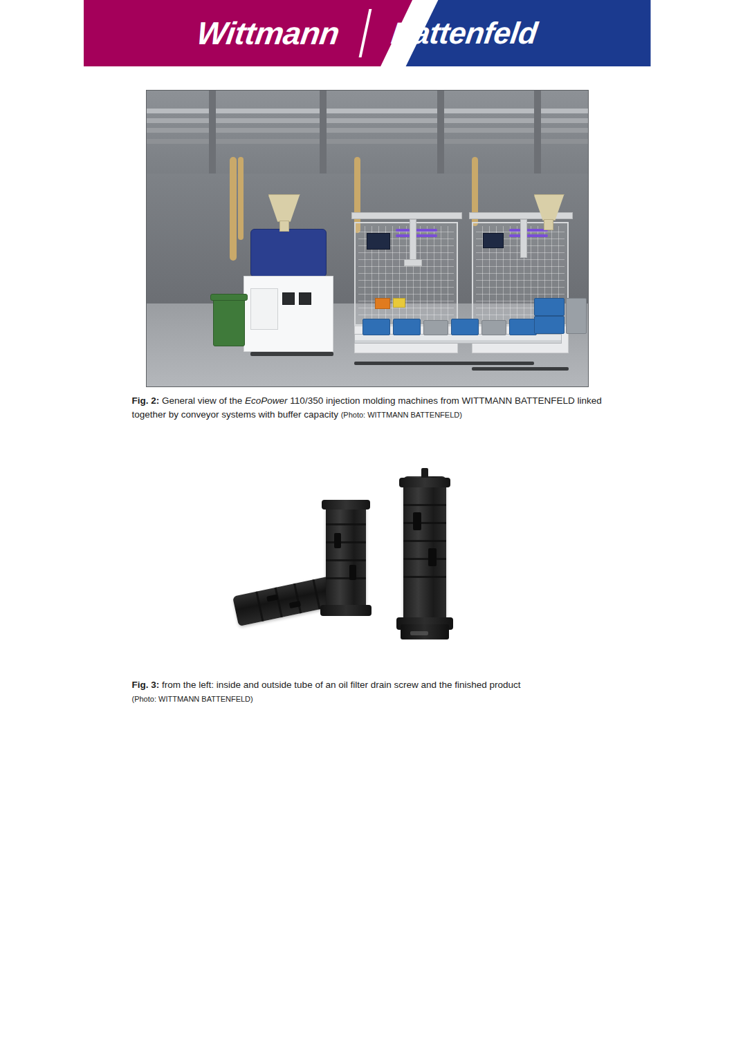Wittmann Battenfeld
Fig. 2: General view of the EcoPower 110/350 injection molding machines from WITTMANN BATTENFELD linked together by conveyor systems with buffer capacity (Photo: WITTMANN BATTENFELD)
Fig. 3: from the left: inside and outside tube of an oil filter drain screw and the finished product
(Photo: WITTMANN BATTENFELD)